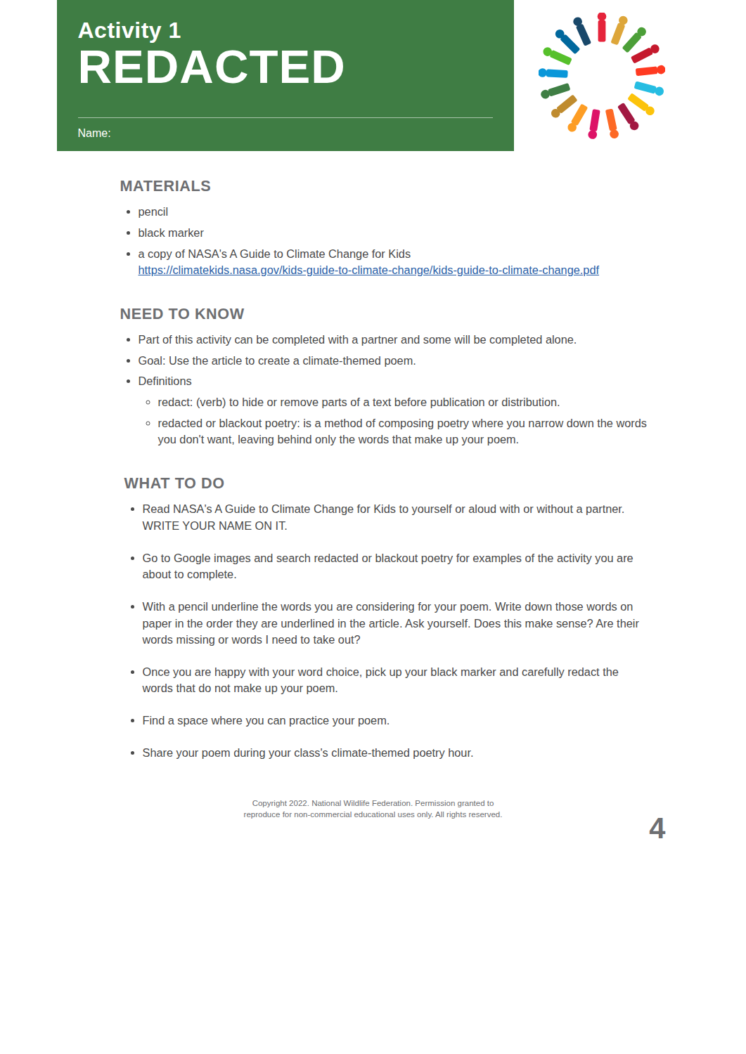Activity 1
Redacted
Name:
Materials
pencil
black marker
a copy of NASA's A Guide to Climate Change for Kids
https://climatekids.nasa.gov/kids-guide-to-climate-change/kids-guide-to-climate-change.pdf
Need to Know
Part of this activity can be completed with a partner and some will be completed alone.
Goal: Use the article to create a climate-themed poem.
Definitions
redact: (verb) to hide or remove parts of a text before publication or distribution.
redacted or blackout poetry: is a method of composing poetry where you narrow down the words you don't want, leaving behind only the words that make up your poem.
What to Do
Read NASA's A Guide to Climate Change for Kids to yourself or aloud with or without a partner. WRITE YOUR NAME ON IT.
Go to Google images and search redacted or blackout poetry for examples of the activity you are about to complete.
With a pencil underline the words you are considering for your poem. Write down those words on paper in the order they are underlined in the article. Ask yourself. Does this make sense? Are their words missing or words I need to take out?
Once you are happy with your word choice, pick up your black marker and carefully redact the words that do not make up your poem.
Find a space where you can practice your poem.
Share your poem during your class's climate-themed poetry hour.
4
Copyright 2022. National Wildlife Federation. Permission granted to
reproduce for non-commercial educational uses only. All rights reserved.